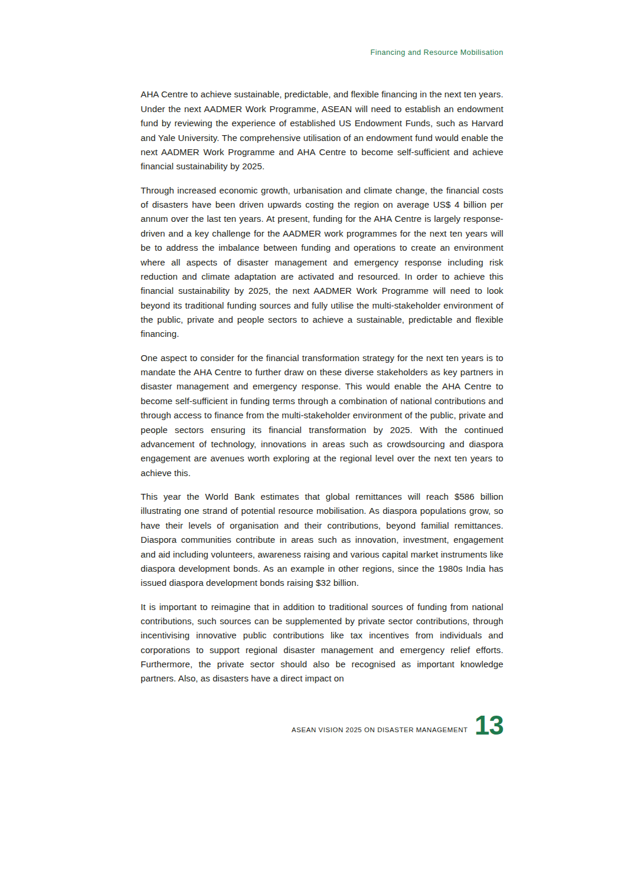Financing and Resource Mobilisation
AHA Centre to achieve sustainable, predictable, and flexible financing in the next ten years. Under the next AADMER Work Programme, ASEAN will need to establish an endowment fund by reviewing the experience of established US Endowment Funds, such as Harvard and Yale University. The comprehensive utilisation of an endowment fund would enable the next AADMER Work Programme and AHA Centre to become self-sufficient and achieve financial sustainability by 2025.
Through increased economic growth, urbanisation and climate change, the financial costs of disasters have been driven upwards costing the region on average US$ 4 billion per annum over the last ten years. At present, funding for the AHA Centre is largely response-driven and a key challenge for the AADMER work programmes for the next ten years will be to address the imbalance between funding and operations to create an environment where all aspects of disaster management and emergency response including risk reduction and climate adaptation are activated and resourced. In order to achieve this financial sustainability by 2025, the next AADMER Work Programme will need to look beyond its traditional funding sources and fully utilise the multi-stakeholder environment of the public, private and people sectors to achieve a sustainable, predictable and flexible financing.
One aspect to consider for the financial transformation strategy for the next ten years is to mandate the AHA Centre to further draw on these diverse stakeholders as key partners in disaster management and emergency response. This would enable the AHA Centre to become self-sufficient in funding terms through a combination of national contributions and through access to finance from the multi-stakeholder environment of the public, private and people sectors ensuring its financial transformation by 2025. With the continued advancement of technology, innovations in areas such as crowdsourcing and diaspora engagement are avenues worth exploring at the regional level over the next ten years to achieve this.
This year the World Bank estimates that global remittances will reach $586 billion illustrating one strand of potential resource mobilisation. As diaspora populations grow, so have their levels of organisation and their contributions, beyond familial remittances. Diaspora communities contribute in areas such as innovation, investment, engagement and aid including volunteers, awareness raising and various capital market instruments like diaspora development bonds. As an example in other regions, since the 1980s India has issued diaspora development bonds raising $32 billion.
It is important to reimagine that in addition to traditional sources of funding from national contributions, such sources can be supplemented by private sector contributions, through incentivising innovative public contributions like tax incentives from individuals and corporations to support regional disaster management and emergency relief efforts. Furthermore, the private sector should also be recognised as important knowledge partners. Also, as disasters have a direct impact on
ASEAN VISION 2025 ON DISASTER MANAGEMENT
13